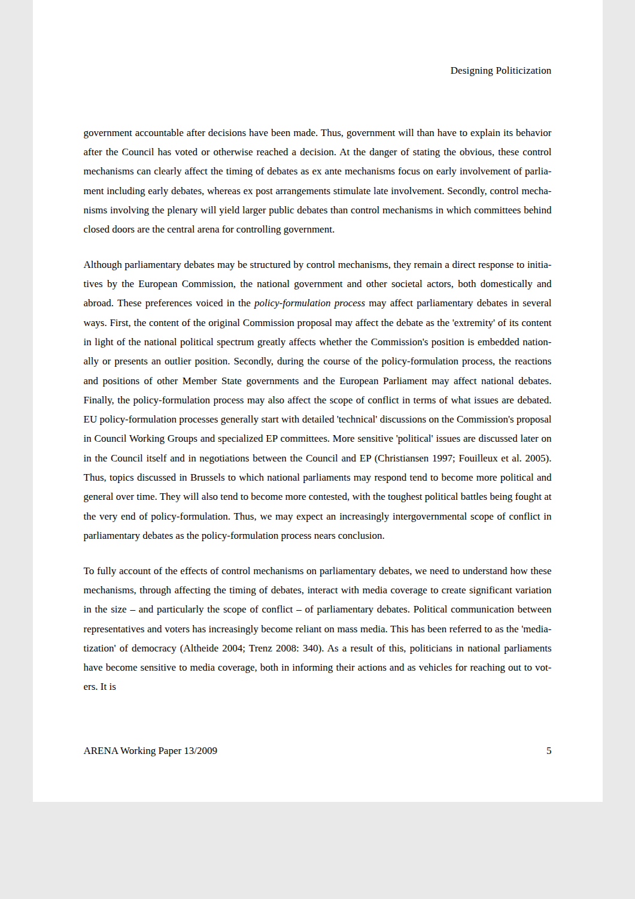Designing Politicization
government accountable after decisions have been made. Thus, government will than have to explain its behavior after the Council has voted or otherwise reached a decision. At the danger of stating the obvious, these control mechanisms can clearly affect the timing of debates as ex ante mechanisms focus on early involvement of parliament including early debates, whereas ex post arrangements stimulate late involvement. Secondly, control mechanisms involving the plenary will yield larger public debates than control mechanisms in which committees behind closed doors are the central arena for controlling government.
Although parliamentary debates may be structured by control mechanisms, they remain a direct response to initiatives by the European Commission, the national government and other societal actors, both domestically and abroad. These preferences voiced in the policy-formulation process may affect parliamentary debates in several ways. First, the content of the original Commission proposal may affect the debate as the 'extremity' of its content in light of the national political spectrum greatly affects whether the Commission's position is embedded nationally or presents an outlier position. Secondly, during the course of the policy-formulation process, the reactions and positions of other Member State governments and the European Parliament may affect national debates. Finally, the policy-formulation process may also affect the scope of conflict in terms of what issues are debated. EU policy-formulation processes generally start with detailed 'technical' discussions on the Commission's proposal in Council Working Groups and specialized EP committees. More sensitive 'political' issues are discussed later on in the Council itself and in negotiations between the Council and EP (Christiansen 1997; Fouilleux et al. 2005). Thus, topics discussed in Brussels to which national parliaments may respond tend to become more political and general over time. They will also tend to become more contested, with the toughest political battles being fought at the very end of policy-formulation. Thus, we may expect an increasingly intergovernmental scope of conflict in parliamentary debates as the policy-formulation process nears conclusion.
To fully account of the effects of control mechanisms on parliamentary debates, we need to understand how these mechanisms, through affecting the timing of debates, interact with media coverage to create significant variation in the size – and particularly the scope of conflict – of parliamentary debates. Political communication between representatives and voters has increasingly become reliant on mass media. This has been referred to as the 'mediatization' of democracy (Altheide 2004; Trenz 2008: 340). As a result of this, politicians in national parliaments have become sensitive to media coverage, both in informing their actions and as vehicles for reaching out to voters. It is
ARENA Working Paper 13/2009 5